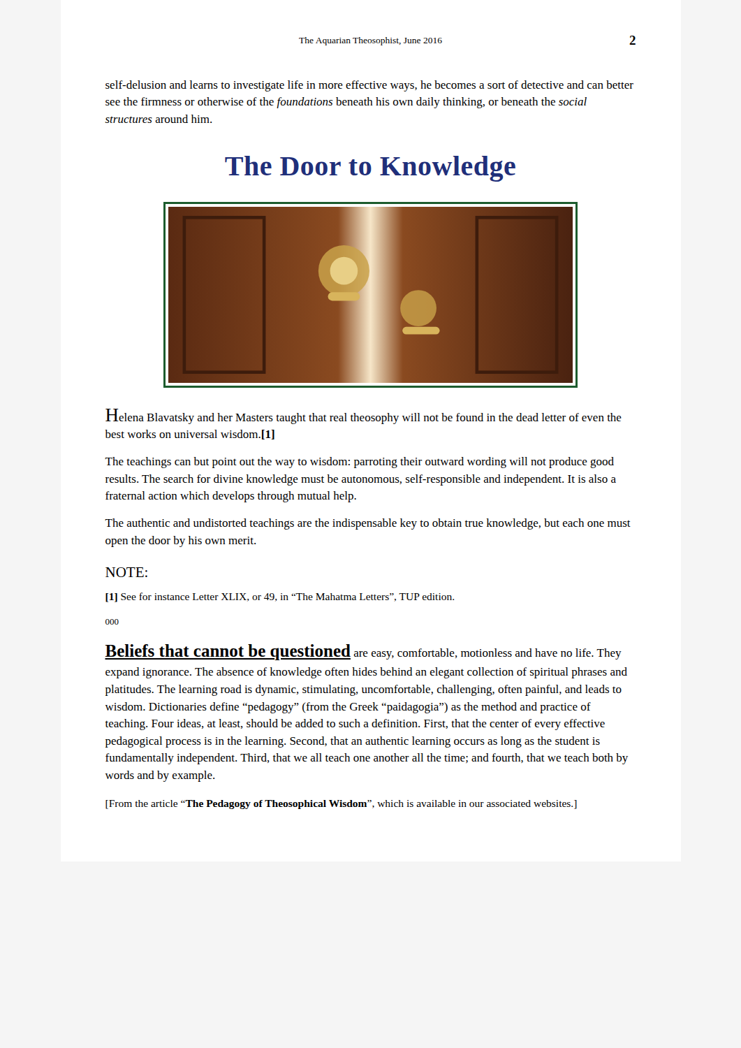The Aquarian Theosophist, June 2016 2
self-delusion and learns to investigate life in more effective ways, he becomes a sort of detective and can better see the firmness or otherwise of the foundations beneath his own daily thinking, or beneath the social structures around him.
The Door to Knowledge
Helena Blavatsky and her Masters taught that real theosophy will not be found in the dead letter of even the best works on universal wisdom.[1]
The teachings can but point out the way to wisdom: parroting their outward wording will not produce good results. The search for divine knowledge must be autonomous, self-responsible and independent. It is also a fraternal action which develops through mutual help.
The authentic and undistorted teachings are the indispensable key to obtain true knowledge, but each one must open the door by his own merit.
NOTE:
[1] See for instance Letter XLIX, or 49, in “The Mahatma Letters”, TUP edition.
000
Beliefs that cannot be questioned are easy, comfortable, motionless and have no life. They expand ignorance. The absence of knowledge often hides behind an elegant collection of spiritual phrases and platitudes. The learning road is dynamic, stimulating, uncomfortable, challenging, often painful, and leads to wisdom. Dictionaries define “pedagogy” (from the Greek “paidagogia”) as the method and practice of teaching. Four ideas, at least, should be added to such a definition. First, that the center of every effective pedagogical process is in the learning. Second, that an authentic learning occurs as long as the student is fundamentally independent. Third, that we all teach one another all the time; and fourth, that we teach both by words and by example.
[From the article “The Pedagogy of Theosophical Wisdom”, which is available in our associated websites.]